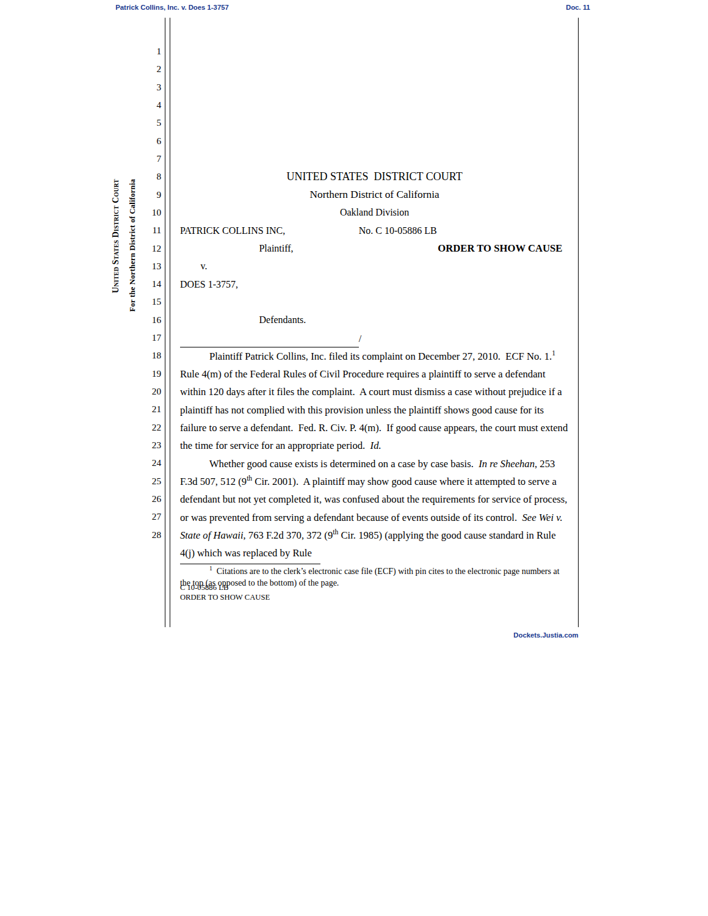Patrick Collins, Inc. v. Does 1-3757 Doc. 11
1
2
3
4
5
6
7
8
9
10
11
12
13
14
15
16
17
18
19
20
21
22
23
24
25
26
27
28
United States District Court
For the Northern District of California
UNITED STATES DISTRICT COURT
Northern District of California
Oakland Division
PATRICK COLLINS INC, No. C 10-05886 LB
Plaintiff, ORDER TO SHOW CAUSE
v.
DOES 1-3757,
Defendants.
/
Plaintiff Patrick Collins, Inc. filed its complaint on December 27, 2010. ECF No. 1.1 Rule 4(m) of the Federal Rules of Civil Procedure requires a plaintiff to serve a defendant within 120 days after it files the complaint. A court must dismiss a case without prejudice if a plaintiff has not complied with this provision unless the plaintiff shows good cause for its failure to serve a defendant. Fed. R. Civ. P. 4(m). If good cause appears, the court must extend the time for service for an appropriate period. Id.
Whether good cause exists is determined on a case by case basis. In re Sheehan, 253 F.3d 507, 512 (9th Cir. 2001). A plaintiff may show good cause where it attempted to serve a defendant but not yet completed it, was confused about the requirements for service of process, or was prevented from serving a defendant because of events outside of its control. See Wei v. State of Hawaii, 763 F.2d 370, 372 (9th Cir. 1985) (applying the good cause standard in Rule 4(j) which was replaced by Rule
1 Citations are to the clerk’s electronic case file (ECF) with pin cites to the electronic page numbers at the top (as opposed to the bottom) of the page.
C 10-05886 LB
ORDER TO SHOW CAUSE
Dockets.Justia.com